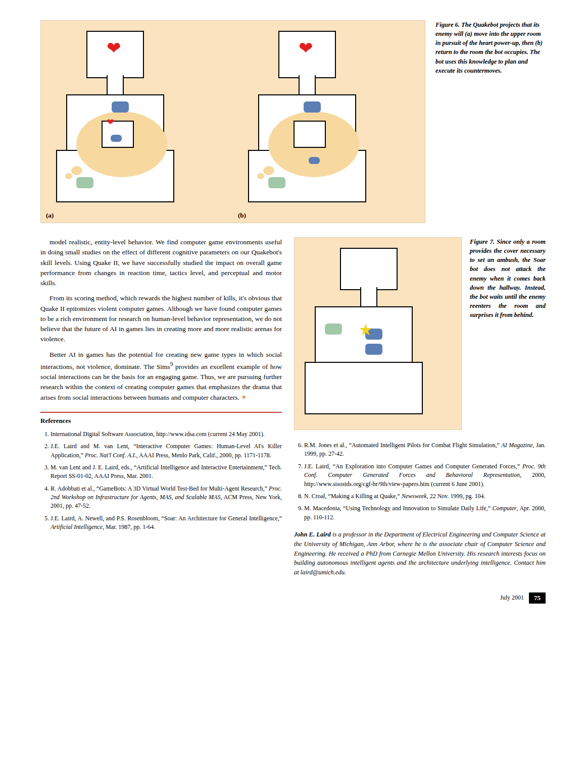❤
❤
(a)
❤
(b)
Figure 6. The Quakebot projects that its enemy will (a) move into the upper room in pursuit of the heart power-up, then (b) return to the room the bot occupies. The bot uses this knowledge to plan and execute its countermoves.
model realistic, entity-level behavior. We find computer game environments useful in doing small studies on the effect of different cognitive parameters on our Quakebot's skill levels. Using Quake II, we have successfully studied the impact on overall game performance from changes in reaction time, tactics level, and perceptual and motor skills.
From its scoring method, which rewards the highest number of kills, it's obvious that Quake II epitomizes violent computer games. Although we have found computer games to be a rich environment for research on human-level behavior representation, we do not believe that the future of AI in games lies in creating more and more realistic arenas for violence.
Better AI in games has the potential for creating new game types in which social interactions, not violence, dominate. The Sims9 provides an excellent example of how social interactions can be the basis for an engaging game. Thus, we are pursuing further research within the context of creating computer games that emphasizes the drama that arises from social interactions between humans and computer characters. ✶
References
International Digital Software Association, http://www.idsa.com (current 24 May 2001).
J.E. Laird and M. van Lent, “Interactive Computer Games: Human-Level AI's Killer Application,” Proc. Nat'l Conf. A.I., AAAI Press, Menlo Park, Calif., 2000, pp. 1171-1178.
M. van Lent and J. E. Laird, eds., “Artificial Intelligence and Interactive Entertainment,” Tech. Report SS-01-02, AAAI Press, Mar. 2001.
R. Adobbati et al., “GameBots: A 3D Virtual World Test-Bed for Multi-Agent Research,” Proc. 2nd Workshop on Infrastructure for Agents, MAS, and Scalable MAS, ACM Press, New York, 2001, pp. 47-52.
J.E. Laird, A. Newell, and P.S. Rosenbloom, “Soar: An Architecture for General Intelligence,” Artificial Intelligence, Mar. 1987, pp. 1-64.
Figure 7. Since only a room provides the cover necessary to set an ambush, the Soar bot does not attack the enemy when it comes back down the hallway. Instead, the bot waits until the enemy reenters the room and surprises it from behind.
R.M. Jones et al., “Automated Intelligent Pilots for Combat Flight Simulation,” AI Magazine, Jan. 1999, pp. 27-42.
J.E. Laird, “An Exploration into Computer Games and Computer Generated Forces,” Proc. 9th Conf. Computer Generated Forces and Behavioral Representation, 2000, http://www.sisostds.org/cgf-br/9th/view-papers.htm (current 6 June 2001).
N. Croal, “Making a Killing at Quake,” Newsweek, 22 Nov. 1999, pg. 104.
M. Macedonia, “Using Technology and Innovation to Simulate Daily Life,” Computer, Apr. 2000, pp. 110-112.
John E. Laird is a professor in the Department of Electrical Engineering and Computer Science at the University of Michigan, Ann Arbor, where he is the associate chair of Computer Science and Engineering. He received a PhD from Carnegie Mellon University. His research interests focus on building autonomous intelligent agents and the architecture underlying intelligence. Contact him at laird@umich.edu.
July 2001 75